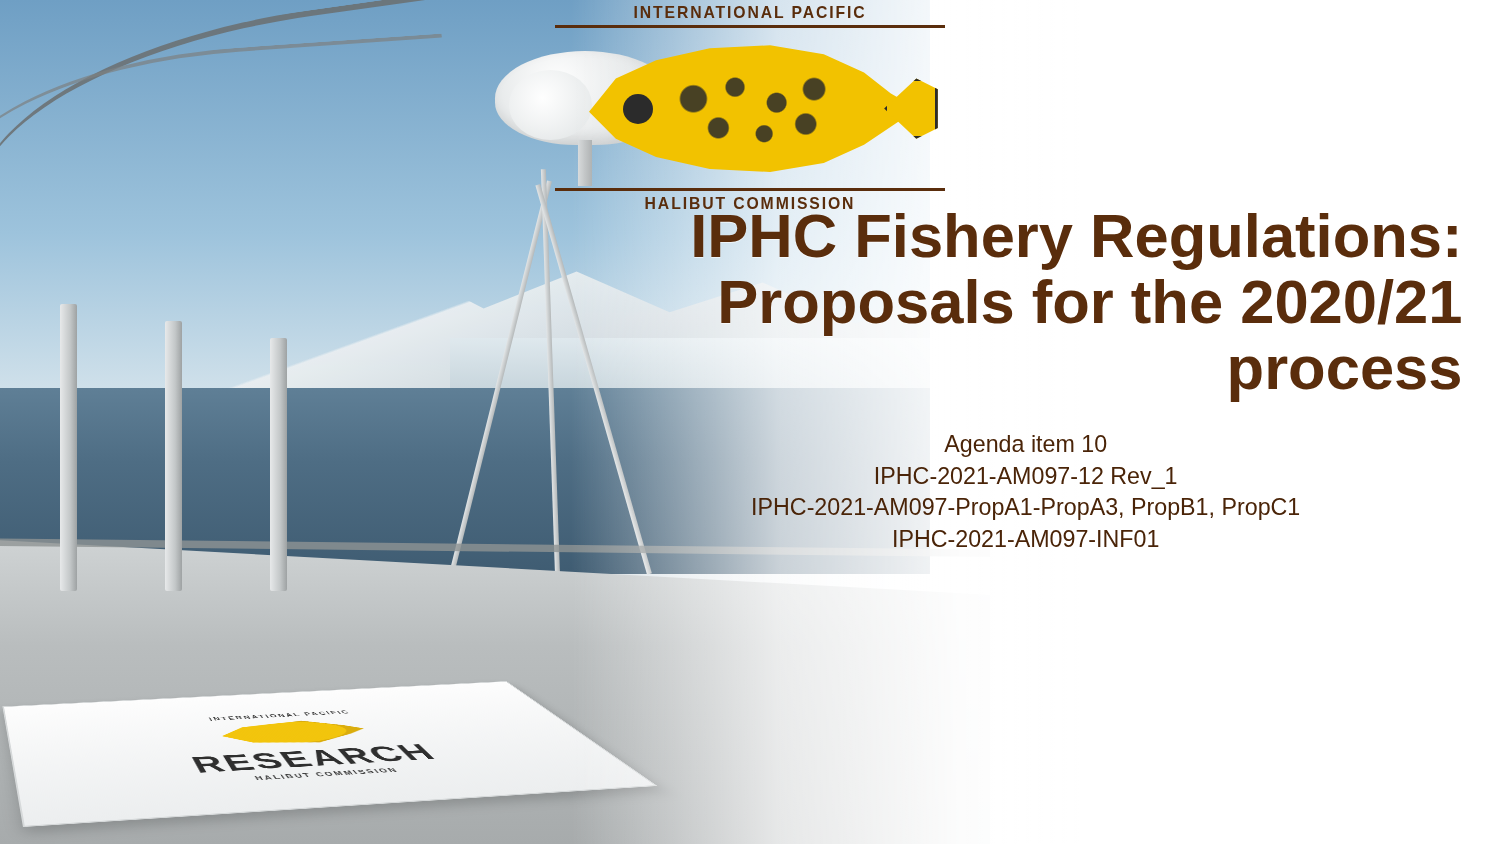International Pacific
RESEARCH
Halibut Commission
INTERNATIONAL PACIFIC
HALIBUT COMMISSION
IPHC Fishery Regulations: Proposals for the 2020/21 process
Agenda item 10
IPHC-2021-AM097-12 Rev_1
IPHC-2021-AM097-PropA1-PropA3, PropB1, PropC1
IPHC-2021-AM097-INF01